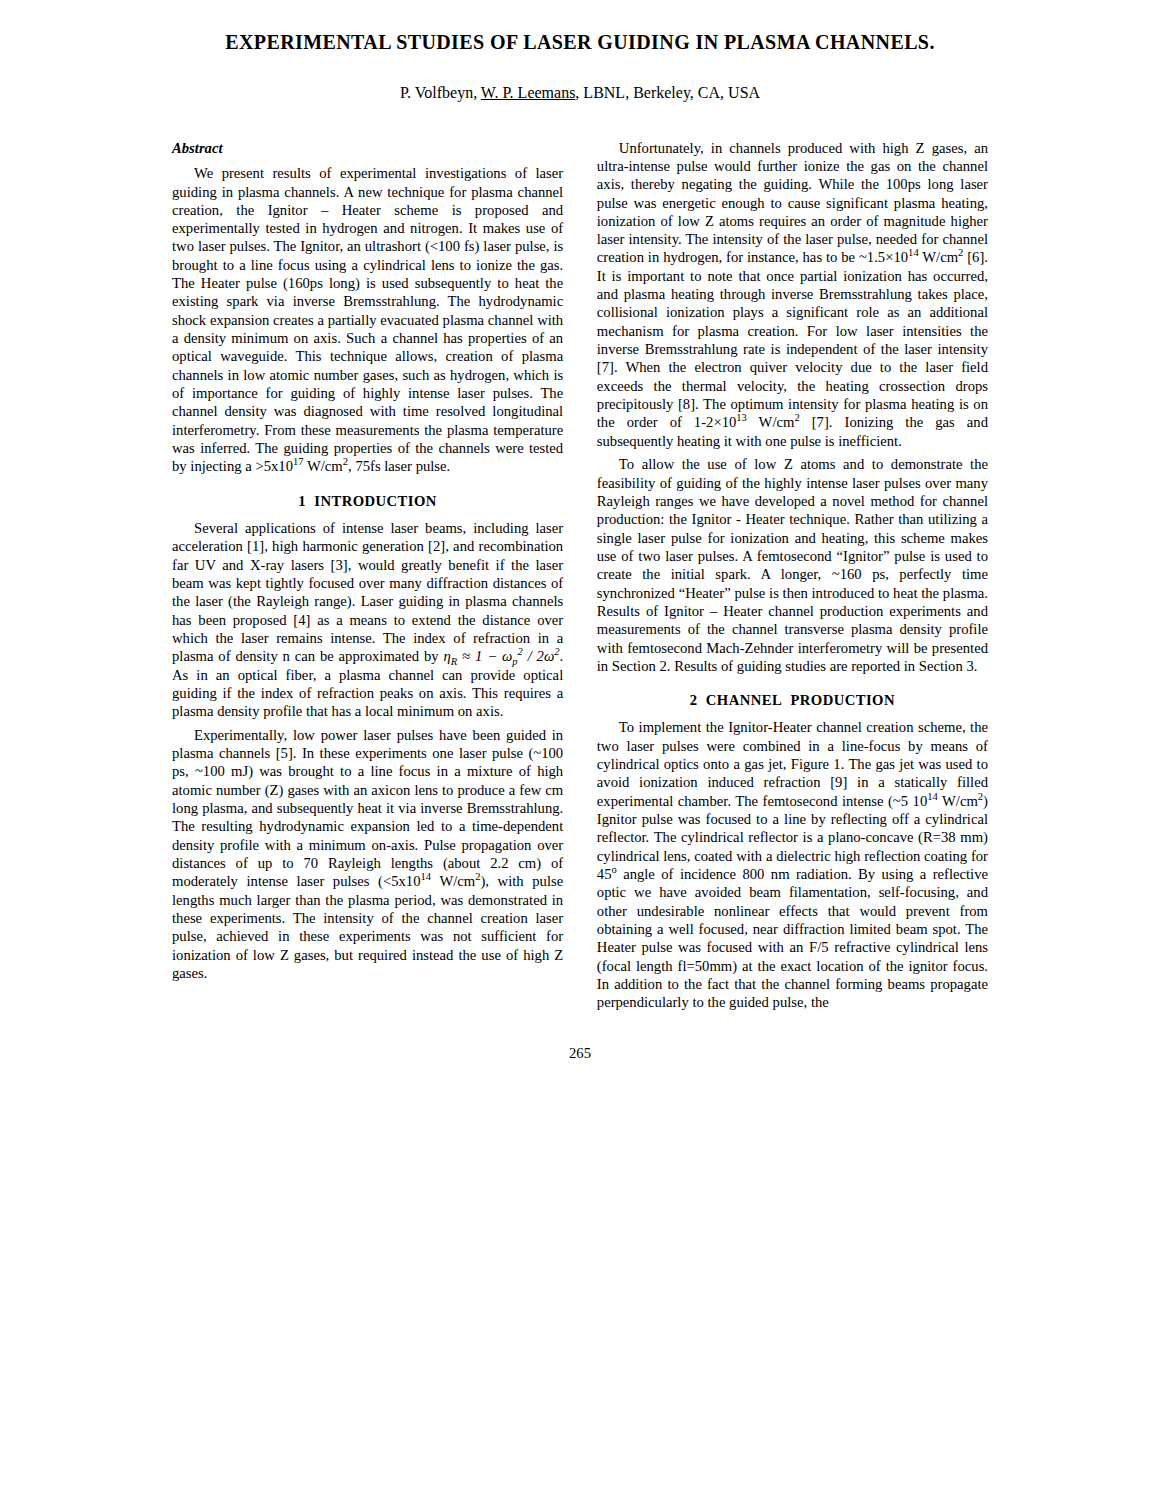Experimental Studies of Laser Guiding in Plasma Channels.
P. Volfbeyn, W. P. Leemans, LBNL, Berkeley, CA, USA
Abstract
We present results of experimental investigations of laser guiding in plasma channels. A new technique for plasma channel creation, the Ignitor – Heater scheme is proposed and experimentally tested in hydrogen and nitrogen. It makes use of two laser pulses. The Ignitor, an ultrashort (<100 fs) laser pulse, is brought to a line focus using a cylindrical lens to ionize the gas. The Heater pulse (160ps long) is used subsequently to heat the existing spark via inverse Bremsstrahlung. The hydrodynamic shock expansion creates a partially evacuated plasma channel with a density minimum on axis. Such a channel has properties of an optical waveguide. This technique allows, creation of plasma channels in low atomic number gases, such as hydrogen, which is of importance for guiding of highly intense laser pulses. The channel density was diagnosed with time resolved longitudinal interferometry. From these measurements the plasma temperature was inferred. The guiding properties of the channels were tested by injecting a >5x1017 W/cm2, 75fs laser pulse.
1 Introduction
Several applications of intense laser beams, including laser acceleration [1], high harmonic generation [2], and recombination far UV and X-ray lasers [3], would greatly benefit if the laser beam was kept tightly focused over many diffraction distances of the laser (the Rayleigh range). Laser guiding in plasma channels has been proposed [4] as a means to extend the distance over which the laser remains intense. The index of refraction in a plasma of density n can be approximated by ηR ≈ 1 − ωp2 / 2ω2. As in an optical fiber, a plasma channel can provide optical guiding if the index of refraction peaks on axis. This requires a plasma density profile that has a local minimum on axis.
Experimentally, low power laser pulses have been guided in plasma channels [5]. In these experiments one laser pulse (~100 ps, ~100 mJ) was brought to a line focus in a mixture of high atomic number (Z) gases with an axicon lens to produce a few cm long plasma, and subsequently heat it via inverse Bremsstrahlung. The resulting hydrodynamic expansion led to a time-dependent density profile with a minimum on-axis. Pulse propagation over distances of up to 70 Rayleigh lengths (about 2.2 cm) of moderately intense laser pulses (<5x1014 W/cm2), with pulse lengths much larger than the plasma period, was demonstrated in these experiments. The intensity of the channel creation laser pulse, achieved in these experiments was not sufficient for ionization of low Z gases, but required instead the use of high Z gases.
Unfortunately, in channels produced with high Z gases, an ultra-intense pulse would further ionize the gas on the channel axis, thereby negating the guiding. While the 100ps long laser pulse was energetic enough to cause significant plasma heating, ionization of low Z atoms requires an order of magnitude higher laser intensity. The intensity of the laser pulse, needed for channel creation in hydrogen, for instance, has to be ~1.5×1014 W/cm2 [6]. It is important to note that once partial ionization has occurred, and plasma heating through inverse Bremsstrahlung takes place, collisional ionization plays a significant role as an additional mechanism for plasma creation. For low laser intensities the inverse Bremsstrahlung rate is independent of the laser intensity [7]. When the electron quiver velocity due to the laser field exceeds the thermal velocity, the heating crossection drops precipitously [8]. The optimum intensity for plasma heating is on the order of 1-2×1013 W/cm2 [7]. Ionizing the gas and subsequently heating it with one pulse is inefficient.
To allow the use of low Z atoms and to demonstrate the feasibility of guiding of the highly intense laser pulses over many Rayleigh ranges we have developed a novel method for channel production: the Ignitor - Heater technique. Rather than utilizing a single laser pulse for ionization and heating, this scheme makes use of two laser pulses. A femtosecond “Ignitor” pulse is used to create the initial spark. A longer, ~160 ps, perfectly time synchronized “Heater” pulse is then introduced to heat the plasma. Results of Ignitor – Heater channel production experiments and measurements of the channel transverse plasma density profile with femtosecond Mach-Zehnder interferometry will be presented in Section 2. Results of guiding studies are reported in Section 3.
2 Channel Production
To implement the Ignitor-Heater channel creation scheme, the two laser pulses were combined in a line-focus by means of cylindrical optics onto a gas jet, Figure 1. The gas jet was used to avoid ionization induced refraction [9] in a statically filled experimental chamber. The femtosecond intense (~5 1014 W/cm2) Ignitor pulse was focused to a line by reflecting off a cylindrical reflector. The cylindrical reflector is a plano-concave (R=38 mm) cylindrical lens, coated with a dielectric high reflection coating for 45o angle of incidence 800 nm radiation. By using a reflective optic we have avoided beam filamentation, self-focusing, and other undesirable nonlinear effects that would prevent from obtaining a well focused, near diffraction limited beam spot. The Heater pulse was focused with an F/5 refractive cylindrical lens (focal length fl=50mm) at the exact location of the ignitor focus. In addition to the fact that the channel forming beams propagate perpendicularly to the guided pulse, the
265